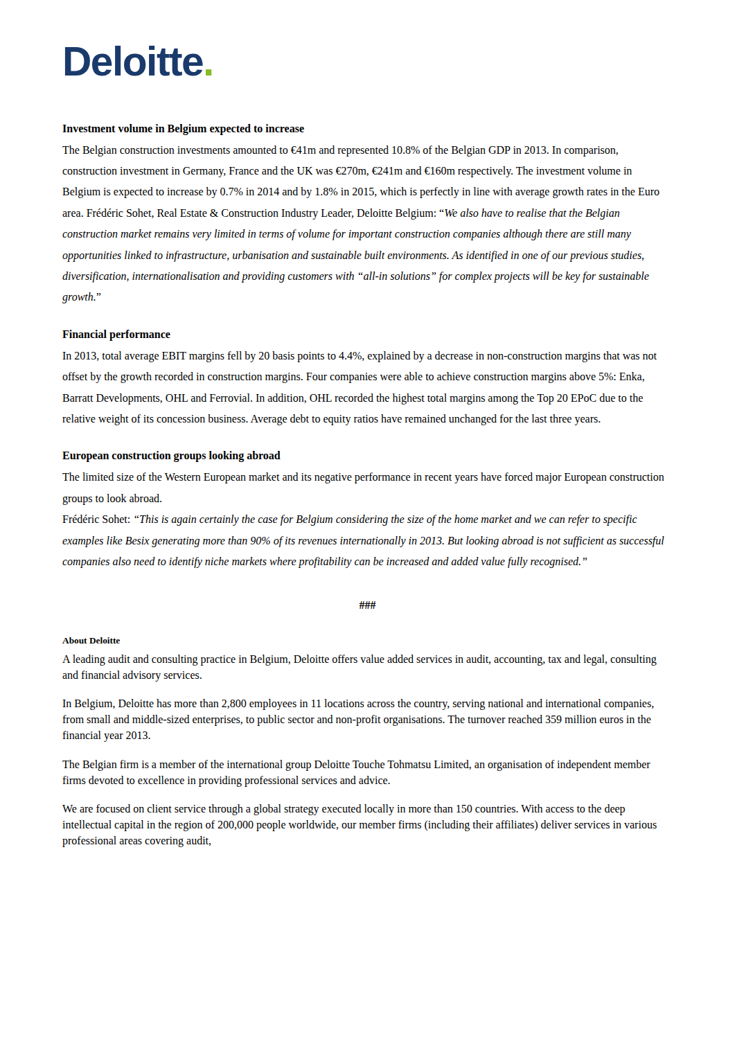Deloitte.
Investment volume in Belgium expected to increase
The Belgian construction investments amounted to €41m and represented 10.8% of the Belgian GDP in 2013. In comparison, construction investment in Germany, France and the UK was €270m, €241m and €160m respectively. The investment volume in Belgium is expected to increase by 0.7% in 2014 and by 1.8% in 2015, which is perfectly in line with average growth rates in the Euro area. Frédéric Sohet, Real Estate & Construction Industry Leader, Deloitte Belgium: “We also have to realise that the Belgian construction market remains very limited in terms of volume for important construction companies although there are still many opportunities linked to infrastructure, urbanisation and sustainable built environments. As identified in one of our previous studies, diversification, internationalisation and providing customers with “all-in solutions” for complex projects will be key for sustainable growth.”
Financial performance
In 2013, total average EBIT margins fell by 20 basis points to 4.4%, explained by a decrease in non-construction margins that was not offset by the growth recorded in construction margins. Four companies were able to achieve construction margins above 5%: Enka, Barratt Developments, OHL and Ferrovial. In addition, OHL recorded the highest total margins among the Top 20 EPoC due to the relative weight of its concession business. Average debt to equity ratios have remained unchanged for the last three years.
European construction groups looking abroad
The limited size of the Western European market and its negative performance in recent years have forced major European construction groups to look abroad.
Frédéric Sohet: “This is again certainly the case for Belgium considering the size of the home market and we can refer to specific examples like Besix generating more than 90% of its revenues internationally in 2013. But looking abroad is not sufficient as successful companies also need to identify niche markets where profitability can be increased and added value fully recognised.”
###
About Deloitte
A leading audit and consulting practice in Belgium, Deloitte offers value added services in audit, accounting, tax and legal, consulting and financial advisory services.
In Belgium, Deloitte has more than 2,800 employees in 11 locations across the country, serving national and international companies, from small and middle-sized enterprises, to public sector and non-profit organisations. The turnover reached 359 million euros in the financial year 2013.
The Belgian firm is a member of the international group Deloitte Touche Tohmatsu Limited, an organisation of independent member firms devoted to excellence in providing professional services and advice.
We are focused on client service through a global strategy executed locally in more than 150 countries. With access to the deep intellectual capital in the region of 200,000 people worldwide, our member firms (including their affiliates) deliver services in various professional areas covering audit,